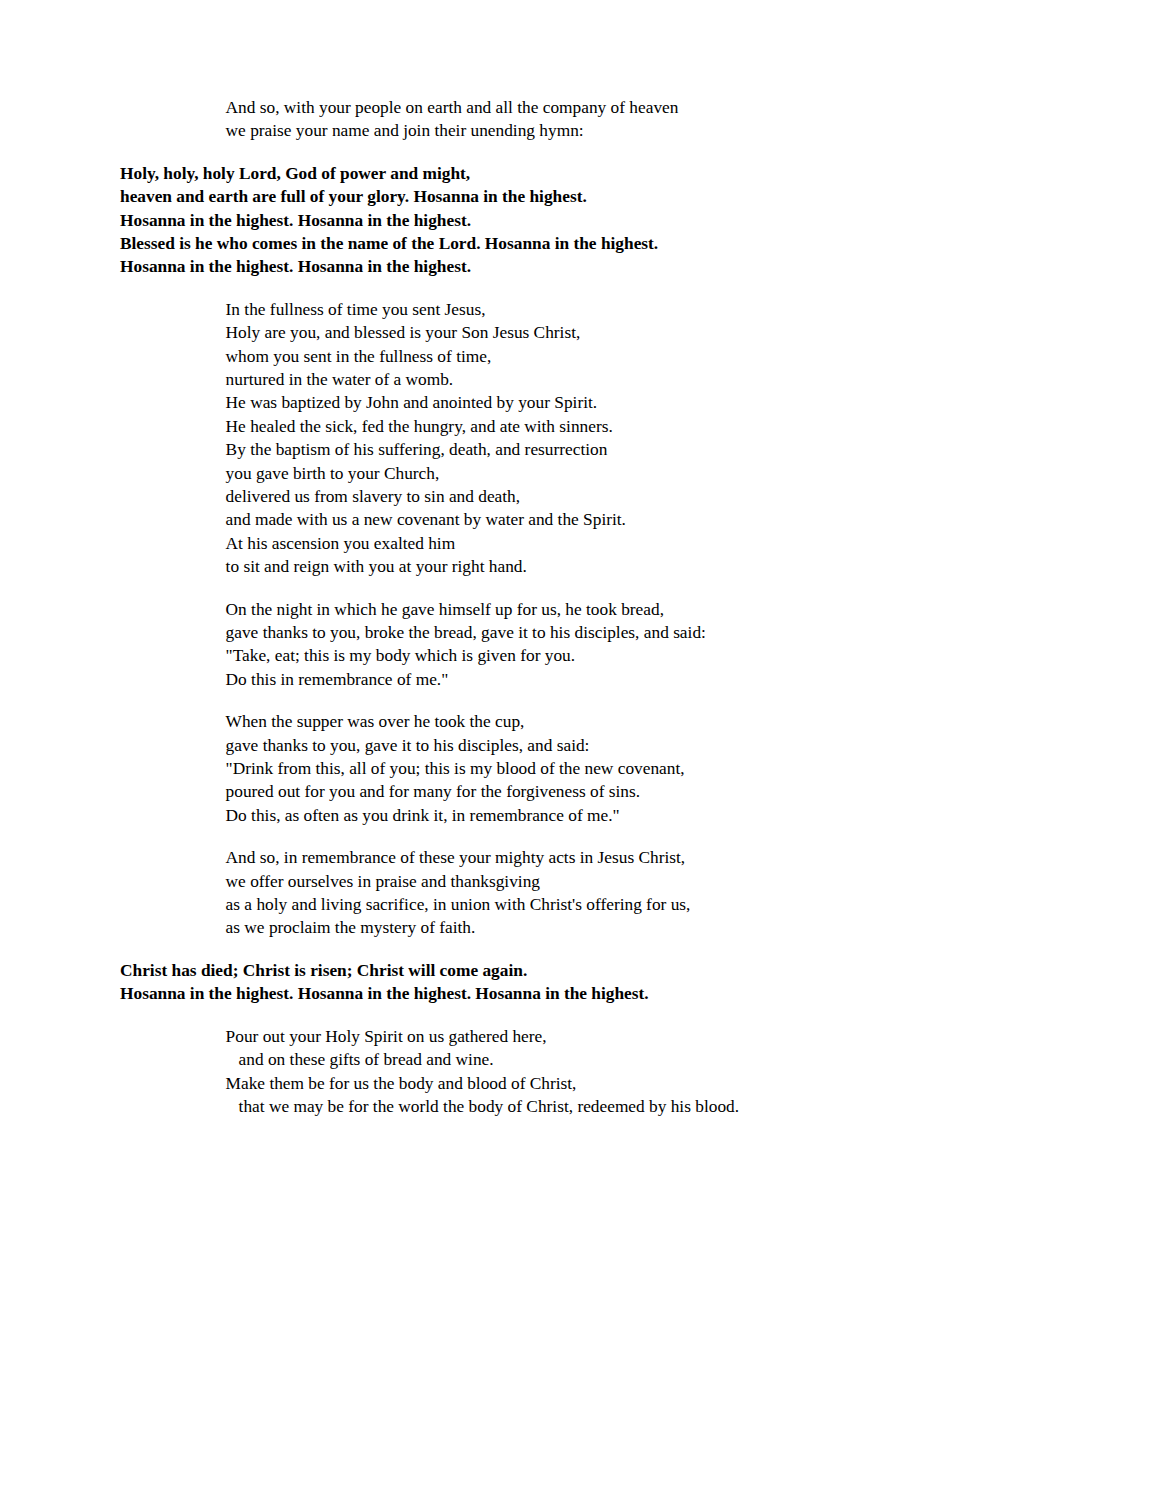And so, with your people on earth and all the company of heaven
we praise your name and join their unending hymn:
Holy, holy, holy Lord, God of power and might,
heaven and earth are full of your glory. Hosanna in the highest.
Hosanna in the highest. Hosanna in the highest.
Blessed is he who comes in the name of the Lord. Hosanna in the highest.
Hosanna in the highest. Hosanna in the highest.
In the fullness of time you sent Jesus,
Holy are you, and blessed is your Son Jesus Christ,
whom you sent in the fullness of time,
nurtured in the water of a womb.
He was baptized by John and anointed by your Spirit.
He healed the sick, fed the hungry, and ate with sinners.
By the baptism of his suffering, death, and resurrection
you gave birth to your Church,
delivered us from slavery to sin and death,
and made with us a new covenant by water and the Spirit.
At his ascension you exalted him
to sit and reign with you at your right hand.
On the night in which he gave himself up for us, he took bread,
gave thanks to you, broke the bread, gave it to his disciples, and said:
"Take, eat; this is my body which is given for you.
Do this in remembrance of me."
When the supper was over he took the cup,
gave thanks to you, gave it to his disciples, and said:
"Drink from this, all of you; this is my blood of the new covenant,
poured out for you and for many for the forgiveness of sins.
Do this, as often as you drink it, in remembrance of me."
And so, in remembrance of these your mighty acts in Jesus Christ,
we offer ourselves in praise and thanksgiving
as a holy and living sacrifice, in union with Christ's offering for us,
as we proclaim the mystery of faith.
Christ has died; Christ is risen; Christ will come again.
Hosanna in the highest. Hosanna in the highest. Hosanna in the highest.
Pour out your Holy Spirit on us gathered here,
and on these gifts of bread and wine.
Make them be for us the body and blood of Christ,
that we may be for the world the body of Christ, redeemed by his blood.